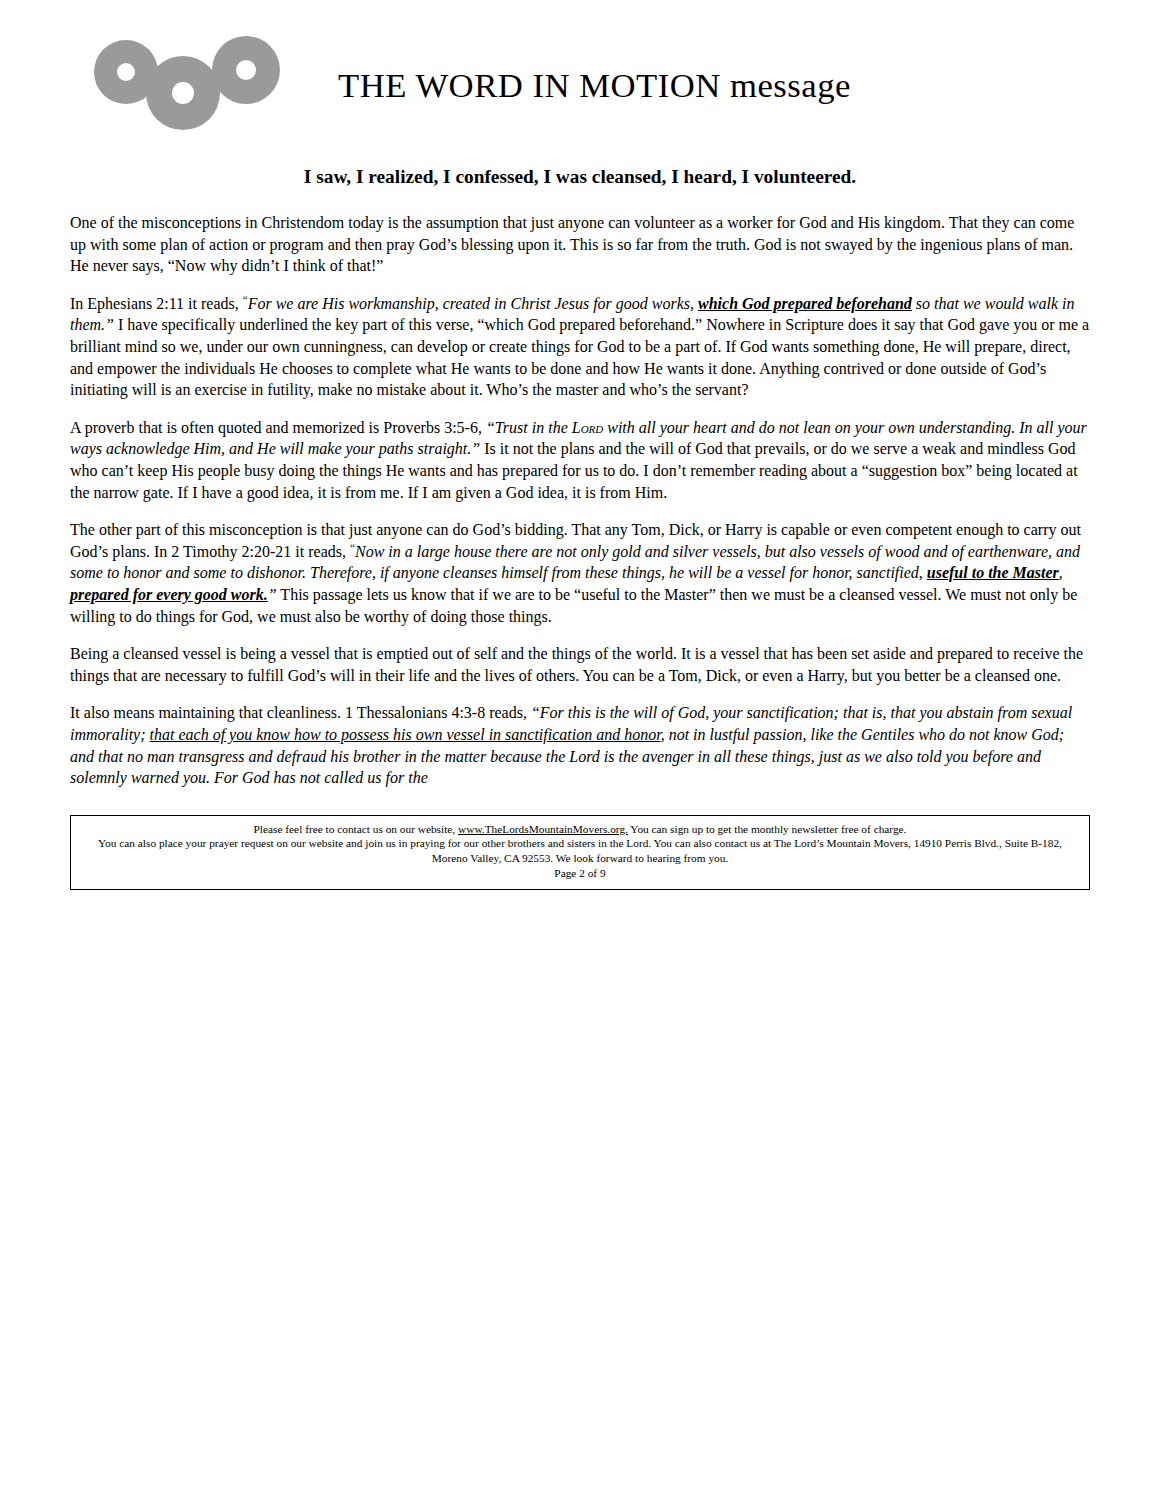THE WORD IN MOTION message
I saw, I realized, I confessed, I was cleansed, I heard, I volunteered.
One of the misconceptions in Christendom today is the assumption that just anyone can volunteer as a worker for God and His kingdom. That they can come up with some plan of action or program and then pray God’s blessing upon it. This is so far from the truth. God is not swayed by the ingenious plans of man. He never says, “Now why didn’t I think of that!”
In Ephesians 2:11 it reads, “For we are His workmanship, created in Christ Jesus for good works, which God prepared beforehand so that we would walk in them.” I have specifically underlined the key part of this verse, “which God prepared beforehand.” Nowhere in Scripture does it say that God gave you or me a brilliant mind so we, under our own cunningness, can develop or create things for God to be a part of. If God wants something done, He will prepare, direct, and empower the individuals He chooses to complete what He wants to be done and how He wants it done. Anything contrived or done outside of God’s initiating will is an exercise in futility, make no mistake about it. Who’s the master and who’s the servant?
A proverb that is often quoted and memorized is Proverbs 3:5-6, “Trust in the Lord with all your heart and do not lean on your own understanding. In all your ways acknowledge Him, and He will make your paths straight.” Is it not the plans and the will of God that prevails, or do we serve a weak and mindless God who can’t keep His people busy doing the things He wants and has prepared for us to do. I don’t remember reading about a “suggestion box” being located at the narrow gate. If I have a good idea, it is from me. If I am given a God idea, it is from Him.
The other part of this misconception is that just anyone can do God’s bidding. That any Tom, Dick, or Harry is capable or even competent enough to carry out God’s plans. In 2 Timothy 2:20-21 it reads, “Now in a large house there are not only gold and silver vessels, but also vessels of wood and of earthenware, and some to honor and some to dishonor. Therefore, if anyone cleanses himself from these things, he will be a vessel for honor, sanctified, useful to the Master, prepared for every good work.” This passage lets us know that if we are to be “useful to the Master” then we must be a cleansed vessel. We must not only be willing to do things for God, we must also be worthy of doing those things.
Being a cleansed vessel is being a vessel that is emptied out of self and the things of the world. It is a vessel that has been set aside and prepared to receive the things that are necessary to fulfill God’s will in their life and the lives of others. You can be a Tom, Dick, or even a Harry, but you better be a cleansed one.
It also means maintaining that cleanliness. 1 Thessalonians 4:3-8 reads, “For this is the will of God, your sanctification; that is, that you abstain from sexual immorality; that each of you know how to possess his own vessel in sanctification and honor, not in lustful passion, like the Gentiles who do not know God; and that no man transgress and defraud his brother in the matter because the Lord is the avenger in all these things, just as we also told you before and solemnly warned you. For God has not called us for the
Please feel free to contact us on our website, www.TheLordsMountainMovers.org. You can sign up to get the monthly newsletter free of charge.
You can also place your prayer request on our website and join us in praying for our other brothers and sisters in the Lord. You can also contact us at The Lord’s Mountain Movers, 14910 Perris Blvd., Suite B-182, Moreno Valley, CA 92553. We look forward to hearing from you.
Page 2 of 9